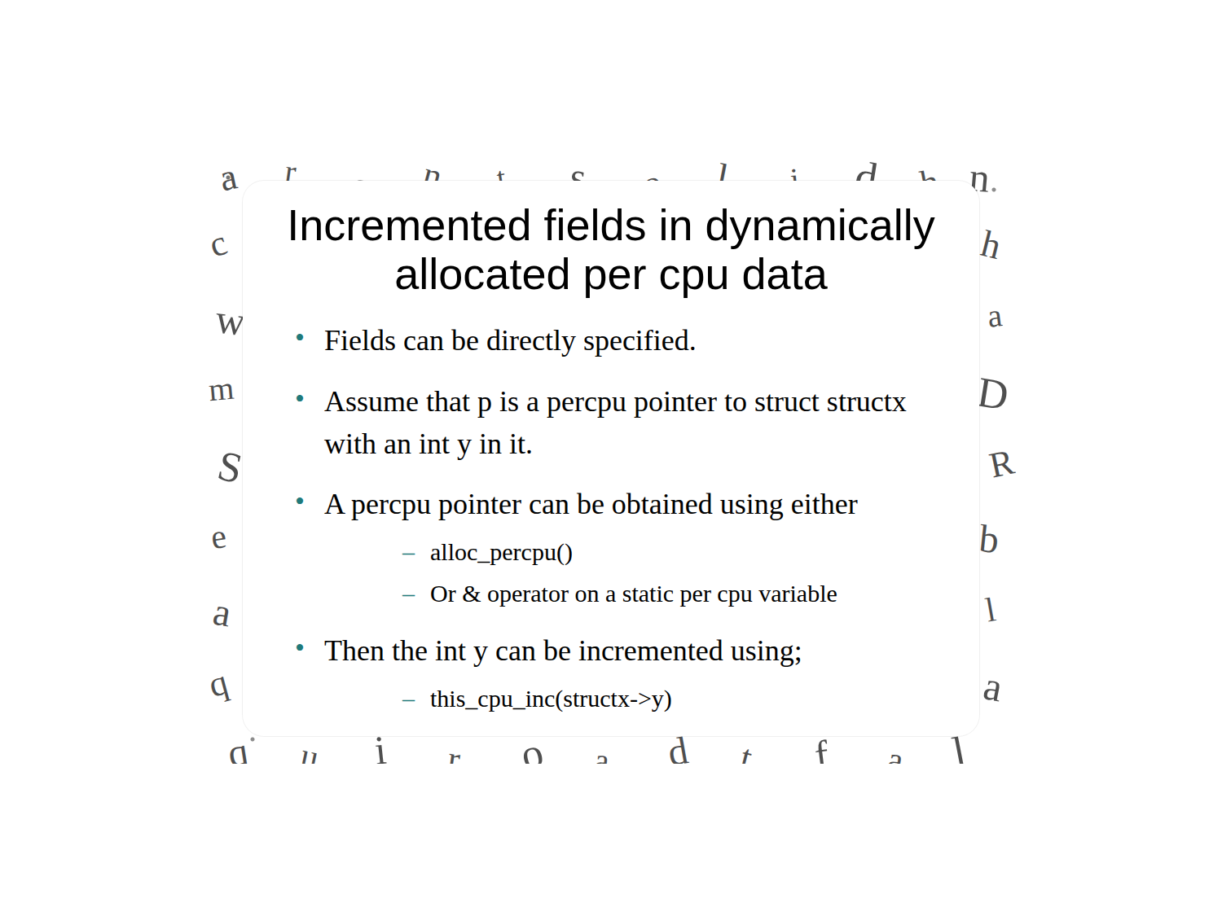a r e n t s o l i d h n c w m S e a q h a D R b l a q u i r o a d t f a l
Incremented fields in dynamically allocated per cpu data
Fields can be directly specified.
Assume that p is a percpu pointer to struct structx with an int y in it.
A percpu pointer can be obtained using either
alloc_percpu()
Or & operator on a static per cpu variable
Then the int y can be incremented using;
this_cpu_inc(structx->y)